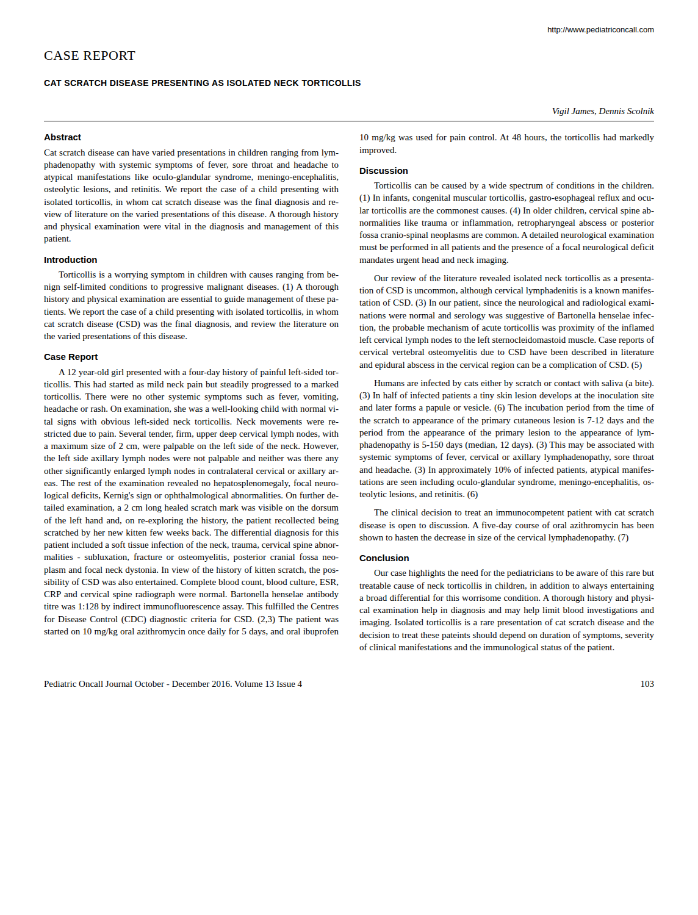http://www.pediatriconcall.com
CASE REPORT
Cat Scratch Disease Presenting as Isolated Neck Torticollis
Vigil James, Dennis Scolnik
Abstract
Cat scratch disease can have varied presentations in children ranging from lymphadenopathy with systemic symptoms of fever, sore throat and headache to atypical manifestations like oculo-glandular syndrome, meningo-encephalitis, osteolytic lesions, and retinitis. We report the case of a child presenting with isolated torticollis, in whom cat scratch disease was the final diagnosis and review of literature on the varied presentations of this disease. A thorough history and physical examination were vital in the diagnosis and management of this patient.
Introduction
Torticollis is a worrying symptom in children with causes ranging from benign self-limited conditions to progressive malignant diseases. (1) A thorough history and physical examination are essential to guide management of these patients. We report the case of a child presenting with isolated torticollis, in whom cat scratch disease (CSD) was the final diagnosis, and review the literature on the varied presentations of this disease.
Case Report
A 12 year-old girl presented with a four-day history of painful left-sided torticollis. This had started as mild neck pain but steadily progressed to a marked torticollis. There were no other systemic symptoms such as fever, vomiting, headache or rash. On examination, she was a well-looking child with normal vital signs with obvious left-sided neck torticollis. Neck movements were restricted due to pain. Several tender, firm, upper deep cervical lymph nodes, with a maximum size of 2 cm, were palpable on the left side of the neck. However, the left side axillary lymph nodes were not palpable and neither was there any other significantly enlarged lymph nodes in contralateral cervical or axillary areas. The rest of the examination revealed no hepatosplenomegaly, focal neurological deficits, Kernig's sign or ophthalmological abnormalities. On further detailed examination, a 2 cm long healed scratch mark was visible on the dorsum of the left hand and, on re-exploring the history, the patient recollected being scratched by her new kitten few weeks back. The differential diagnosis for this patient included a soft tissue infection of the neck, trauma, cervical spine abnormalities - subluxation, fracture or osteomyelitis, posterior cranial fossa neoplasm and focal neck dystonia. In view of the history of kitten scratch, the possibility of CSD was also entertained. Complete blood count, blood culture, ESR, CRP and cervical spine radiograph were normal. Bartonella henselae antibody titre was 1:128 by indirect immunofluorescence assay. This fulfilled the Centres for Disease Control (CDC) diagnostic criteria for CSD. (2,3) The patient was started on 10 mg/kg oral azithromycin once daily for 5 days, and oral ibuprofen 10 mg/kg was used for pain control. At 48 hours, the torticollis had markedly improved.
Discussion
Torticollis can be caused by a wide spectrum of conditions in the children. (1) In infants, congenital muscular torticollis, gastro-esophageal reflux and ocular torticollis are the commonest causes. (4) In older children, cervical spine abnormalities like trauma or inflammation, retropharyngeal abscess or posterior fossa cranio-spinal neoplasms are common. A detailed neurological examination must be performed in all patients and the presence of a focal neurological deficit mandates urgent head and neck imaging.
Our review of the literature revealed isolated neck torticollis as a presentation of CSD is uncommon, although cervical lymphadenitis is a known manifestation of CSD. (3) In our patient, since the neurological and radiological examinations were normal and serology was suggestive of Bartonella henselae infection, the probable mechanism of acute torticollis was proximity of the inflamed left cervical lymph nodes to the left sternocleidomastoid muscle. Case reports of cervical vertebral osteomyelitis due to CSD have been described in literature and epidural abscess in the cervical region can be a complication of CSD. (5)
Humans are infected by cats either by scratch or contact with saliva (a bite). (3) In half of infected patients a tiny skin lesion develops at the inoculation site and later forms a papule or vesicle. (6) The incubation period from the time of the scratch to appearance of the primary cutaneous lesion is 7-12 days and the period from the appearance of the primary lesion to the appearance of lymphadenopathy is 5-150 days (median, 12 days). (3) This may be associated with systemic symptoms of fever, cervical or axillary lymphadenopathy, sore throat and headache. (3) In approximately 10% of infected patients, atypical manifestations are seen including oculo-glandular syndrome, meningo-encephalitis, osteolytic lesions, and retinitis. (6)
The clinical decision to treat an immunocompetent patient with cat scratch disease is open to discussion. A five-day course of oral azithromycin has been shown to hasten the decrease in size of the cervical lymphadenopathy. (7)
Conclusion
Our case highlights the need for the pediatricians to be aware of this rare but treatable cause of neck torticollis in children, in addition to always entertaining a broad differential for this worrisome condition. A thorough history and physical examination help in diagnosis and may help limit blood investigations and imaging. Isolated torticollis is a rare presentation of cat scratch disease and the decision to treat these pateints should depend on duration of symptoms, severity of clinical manifestations and the immunological status of the patient.
Pediatric Oncall Journal October - December 2016. Volume 13 Issue 4 103